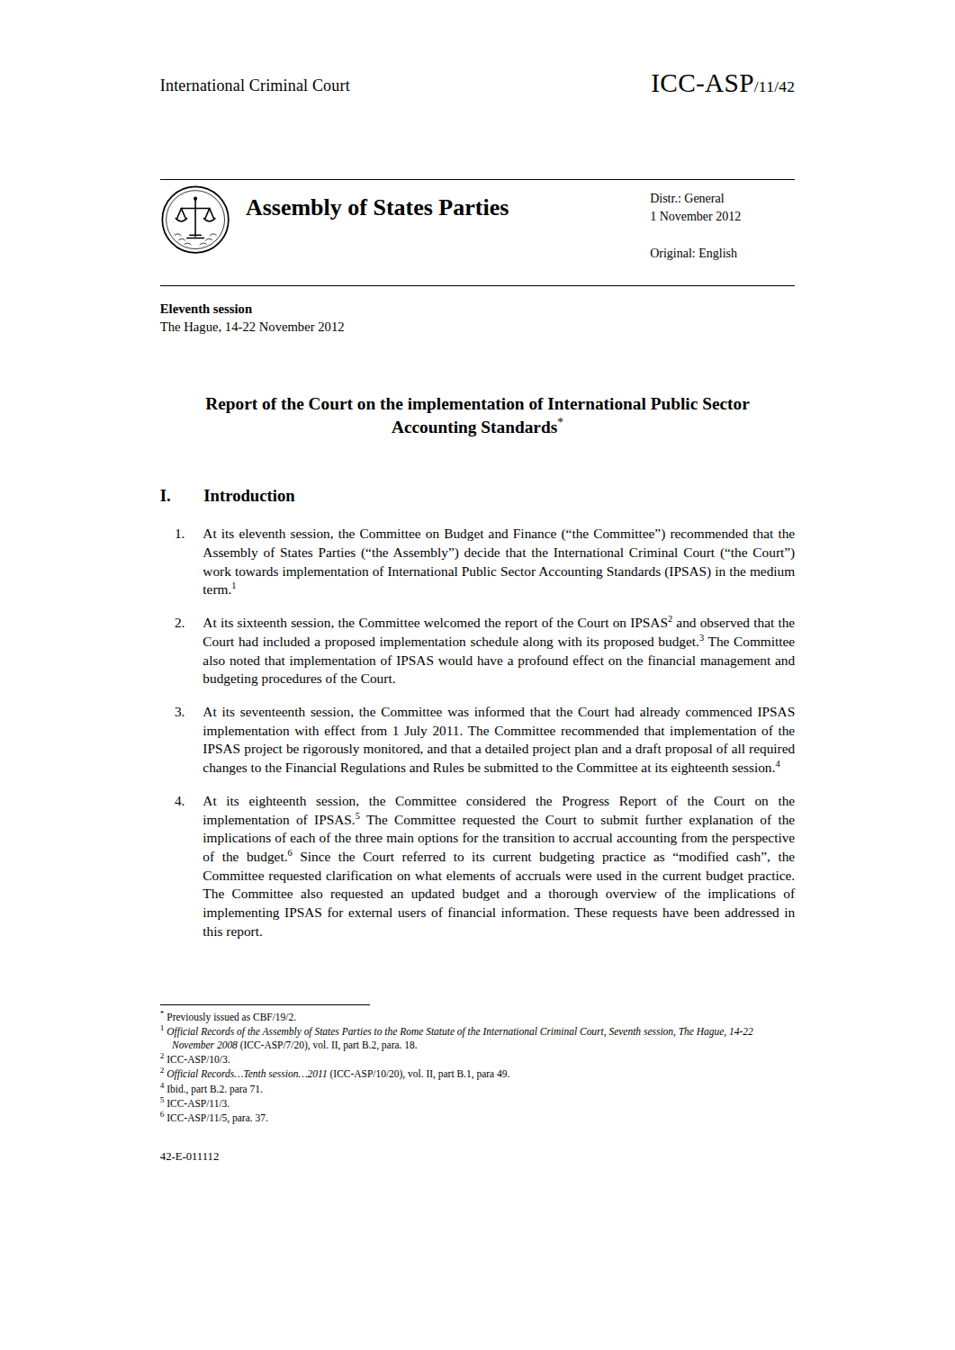International Criminal Court
ICC-ASP/11/42
Assembly of States Parties
Distr.: General
1 November 2012
Original: English
Eleventh session
The Hague, 14-22 November 2012
Report of the Court on the implementation of International Public Sector Accounting Standards*
I. Introduction
At its eleventh session, the Committee on Budget and Finance (“the Committee”) recommended that the Assembly of States Parties (“the Assembly”) decide that the International Criminal Court (“the Court”) work towards implementation of International Public Sector Accounting Standards (IPSAS) in the medium term.1
At its sixteenth session, the Committee welcomed the report of the Court on IPSAS2 and observed that the Court had included a proposed implementation schedule along with its proposed budget.3 The Committee also noted that implementation of IPSAS would have a profound effect on the financial management and budgeting procedures of the Court.
At its seventeenth session, the Committee was informed that the Court had already commenced IPSAS implementation with effect from 1 July 2011. The Committee recommended that implementation of the IPSAS project be rigorously monitored, and that a detailed project plan and a draft proposal of all required changes to the Financial Regulations and Rules be submitted to the Committee at its eighteenth session.4
At its eighteenth session, the Committee considered the Progress Report of the Court on the implementation of IPSAS.5 The Committee requested the Court to submit further explanation of the implications of each of the three main options for the transition to accrual accounting from the perspective of the budget.6 Since the Court referred to its current budgeting practice as “modified cash”, the Committee requested clarification on what elements of accruals were used in the current budget practice. The Committee also requested an updated budget and a thorough overview of the implications of implementing IPSAS for external users of financial information. These requests have been addressed in this report.
* Previously issued as CBF/19/2.
1 Official Records of the Assembly of States Parties to the Rome Statute of the International Criminal Court, Seventh session, The Hague, 14-22 November 2008 (ICC-ASP/7/20), vol. II, part B.2, para. 18.
2 ICC-ASP/10/3.
2 Official Records…Tenth session…2011 (ICC-ASP/10/20), vol. II, part B.1, para 49.
4 Ibid., part B.2. para 71.
5 ICC-ASP/11/3.
6 ICC-ASP/11/5, para. 37.
42-E-011112